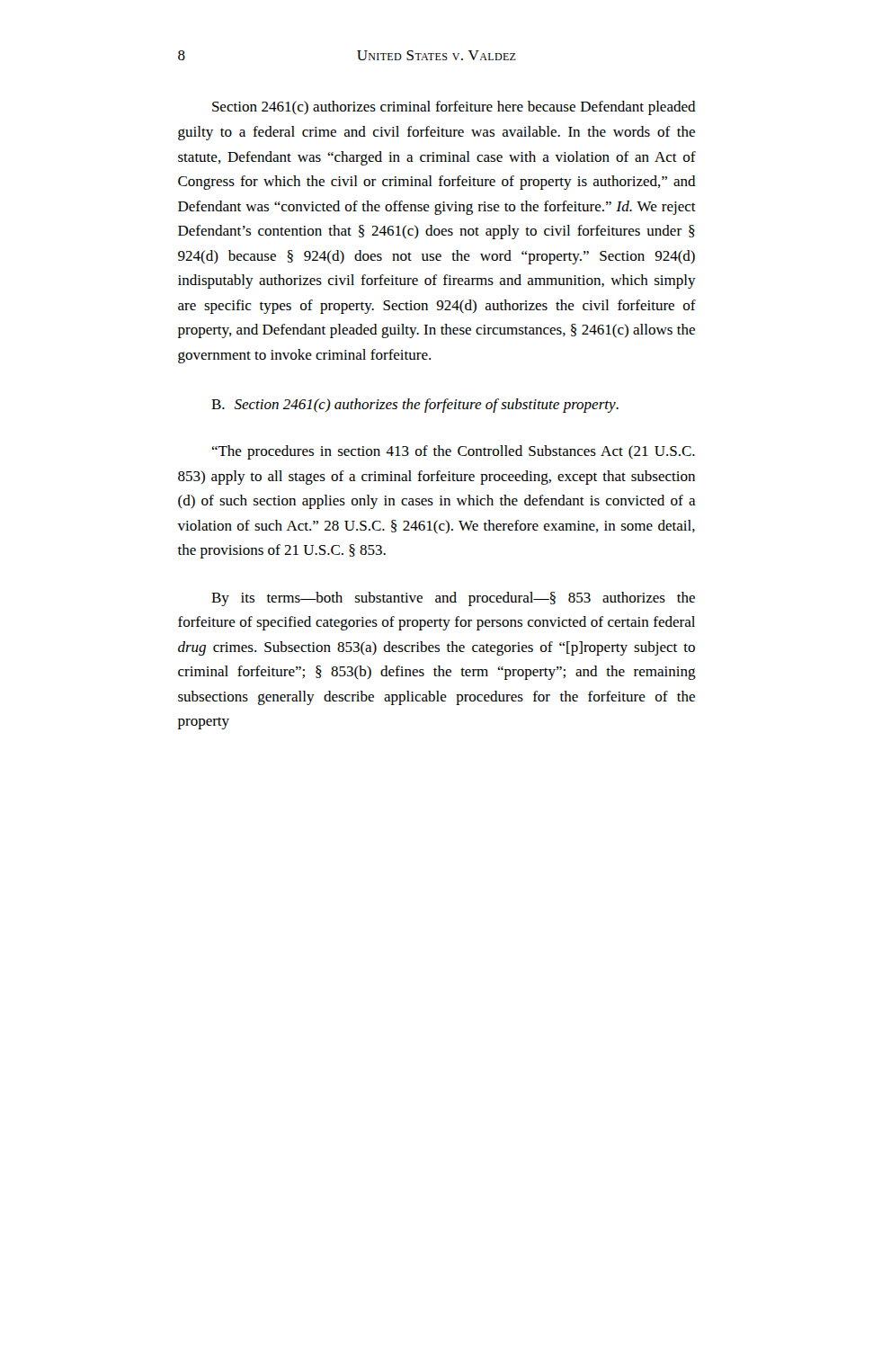8
United States v. Valdez
Section 2461(c) authorizes criminal forfeiture here because Defendant pleaded guilty to a federal crime and civil forfeiture was available. In the words of the statute, Defendant was “charged in a criminal case with a violation of an Act of Congress for which the civil or criminal forfeiture of property is authorized,” and Defendant was “convicted of the offense giving rise to the forfeiture.” Id. We reject Defendant’s contention that § 2461(c) does not apply to civil forfeitures under § 924(d) because § 924(d) does not use the word “property.” Section 924(d) indisputably authorizes civil forfeiture of firearms and ammunition, which simply are specific types of property. Section 924(d) authorizes the civil forfeiture of property, and Defendant pleaded guilty. In these circumstances, § 2461(c) allows the government to invoke criminal forfeiture.
B. Section 2461(c) authorizes the forfeiture of substitute property.
“The procedures in section 413 of the Controlled Substances Act (21 U.S.C. 853) apply to all stages of a criminal forfeiture proceeding, except that subsection (d) of such section applies only in cases in which the defendant is convicted of a violation of such Act.” 28 U.S.C. § 2461(c). We therefore examine, in some detail, the provisions of 21 U.S.C. § 853.
By its terms—both substantive and procedural—§ 853 authorizes the forfeiture of specified categories of property for persons convicted of certain federal drug crimes. Subsection 853(a) describes the categories of “[p]roperty subject to criminal forfeiture”; § 853(b) defines the term “property”; and the remaining subsections generally describe applicable procedures for the forfeiture of the property